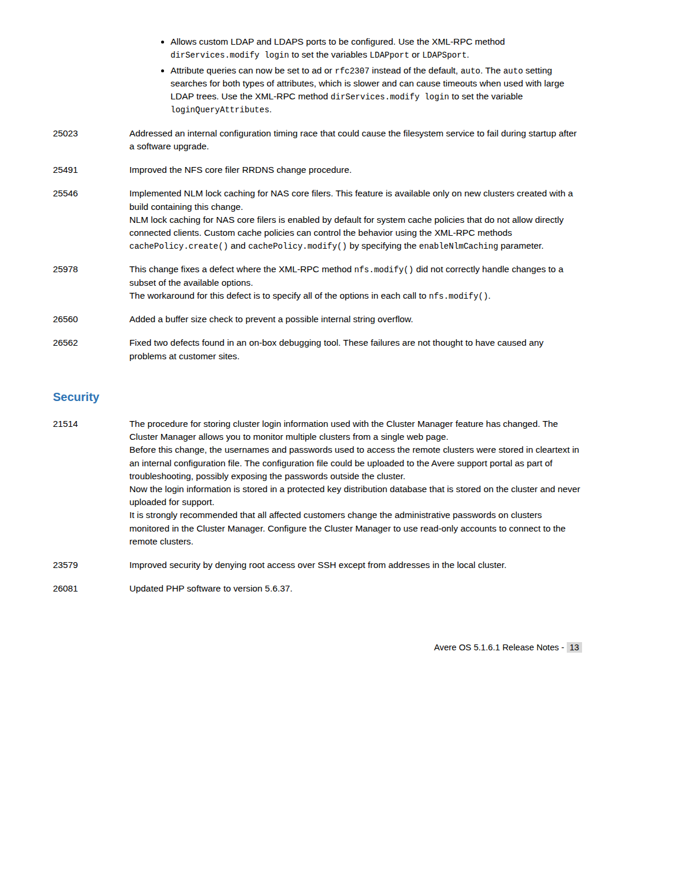Allows custom LDAP and LDAPS ports to be configured. Use the XML-RPC method dirServices.modify login to set the variables LDAPport or LDAPSport.
Attribute queries can now be set to ad or rfc2307 instead of the default, auto. The auto setting searches for both types of attributes, which is slower and can cause timeouts when used with large LDAP trees. Use the XML-RPC method dirServices.modify login to set the variable loginQueryAttributes.
| 25023 | Addressed an internal configuration timing race that could cause the filesystem service to fail during startup after a software upgrade. |
| 25491 | Improved the NFS core filer RRDNS change procedure. |
| 25546 | Implemented NLM lock caching for NAS core filers. This feature is available only on new clusters created with a build containing this change. NLM lock caching for NAS core filers is enabled by default for system cache policies that do not allow directly connected clients. Custom cache policies can control the behavior using the XML-RPC methods cachePolicy.create() and cachePolicy.modify() by specifying the enableNlmCaching parameter. |
| 25978 | This change fixes a defect where the XML-RPC method nfs.modify() did not correctly handle changes to a subset of the available options. The workaround for this defect is to specify all of the options in each call to nfs.modify() . |
| 26560 | Added a buffer size check to prevent a possible internal string overflow. |
| 26562 | Fixed two defects found in an on-box debugging tool. These failures are not thought to have caused any problems at customer sites. |
Security
| 21514 | The procedure for storing cluster login information used with the Cluster Manager feature has changed. The Cluster Manager allows you to monitor multiple clusters from a single web page. Before this change, the usernames and passwords used to access the remote clusters were stored in cleartext in an internal configuration file. The configuration file could be uploaded to the Avere support portal as part of troubleshooting, possibly exposing the passwords outside the cluster. Now the login information is stored in a protected key distribution database that is stored on the cluster and never uploaded for support. It is strongly recommended that all affected customers change the administrative passwords on clusters monitored in the Cluster Manager. Configure the Cluster Manager to use read-only accounts to connect to the remote clusters. |
| 23579 | Improved security by denying root access over SSH except from addresses in the local cluster. |
| 26081 | Updated PHP software to version 5.6.37. |
Avere OS 5.1.6.1 Release Notes - 13